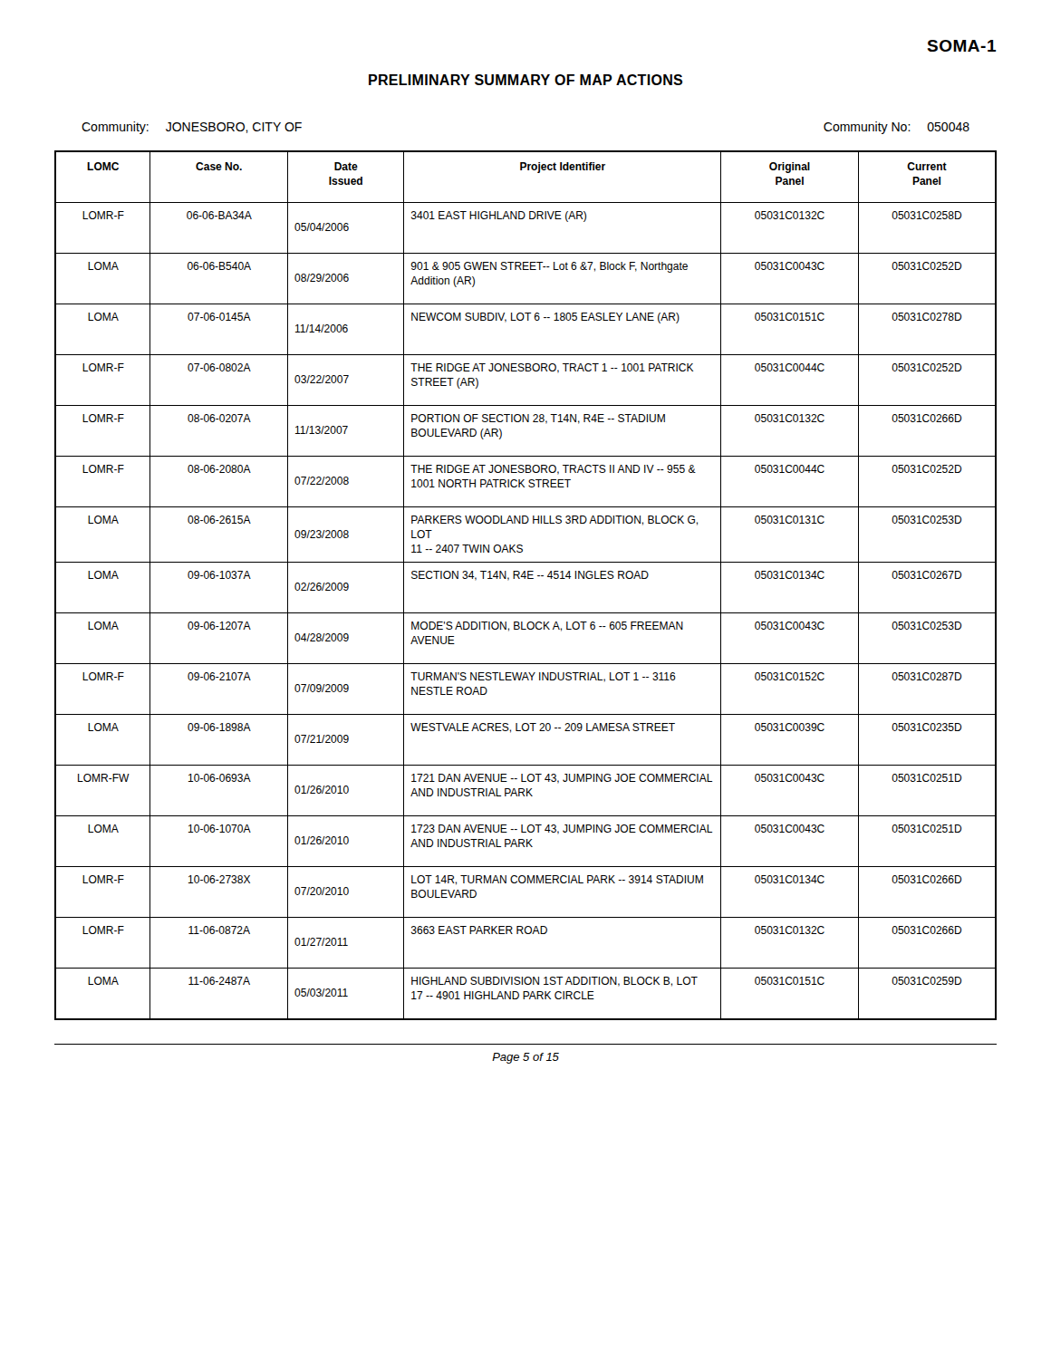SOMA-1
PRELIMINARY SUMMARY OF MAP ACTIONS
Community: JONESBORO, CITY OF
Community No: 050048
| LOMC | Case No. | Date Issued | Project Identifier | Original Panel | Current Panel |
| --- | --- | --- | --- | --- | --- |
| LOMR-F | 06-06-BA34A | 05/04/2006 | 3401 EAST HIGHLAND DRIVE (AR) | 05031C0132C | 05031C0258D |
| LOMA | 06-06-B540A | 08/29/2006 | 901 & 905 GWEN STREET-- Lot 6 &7, Block F, Northgate Addition (AR) | 05031C0043C | 05031C0252D |
| LOMA | 07-06-0145A | 11/14/2006 | NEWCOM SUBDIV, LOT 6 -- 1805 EASLEY LANE (AR) | 05031C0151C | 05031C0278D |
| LOMR-F | 07-06-0802A | 03/22/2007 | THE RIDGE AT JONESBORO, TRACT 1 -- 1001 PATRICK STREET (AR) | 05031C0044C | 05031C0252D |
| LOMR-F | 08-06-0207A | 11/13/2007 | PORTION OF SECTION 28, T14N, R4E -- STADIUM BOULEVARD (AR) | 05031C0132C | 05031C0266D |
| LOMR-F | 08-06-2080A | 07/22/2008 | THE RIDGE AT JONESBORO, TRACTS II AND IV -- 955 & 1001 NORTH PATRICK STREET | 05031C0044C | 05031C0252D |
| LOMA | 08-06-2615A | 09/23/2008 | PARKERS WOODLAND HILLS 3RD ADDITION, BLOCK G, LOT 11 -- 2407 TWIN OAKS | 05031C0131C | 05031C0253D |
| LOMA | 09-06-1037A | 02/26/2009 | SECTION 34, T14N, R4E -- 4514 INGLES ROAD | 05031C0134C | 05031C0267D |
| LOMA | 09-06-1207A | 04/28/2009 | MODE'S ADDITION, BLOCK A, LOT 6 -- 605 FREEMAN AVENUE | 05031C0043C | 05031C0253D |
| LOMR-F | 09-06-2107A | 07/09/2009 | TURMAN'S NESTLEWAY INDUSTRIAL, LOT 1 -- 3116 NESTLE ROAD | 05031C0152C | 05031C0287D |
| LOMA | 09-06-1898A | 07/21/2009 | WESTVALE ACRES, LOT 20 -- 209 LAMESA STREET | 05031C0039C | 05031C0235D |
| LOMR-FW | 10-06-0693A | 01/26/2010 | 1721 DAN AVENUE -- LOT 43, JUMPING JOE COMMERCIAL AND INDUSTRIAL PARK | 05031C0043C | 05031C0251D |
| LOMA | 10-06-1070A | 01/26/2010 | 1723 DAN AVENUE -- LOT 43, JUMPING JOE COMMERCIAL AND INDUSTRIAL PARK | 05031C0043C | 05031C0251D |
| LOMR-F | 10-06-2738X | 07/20/2010 | LOT 14R, TURMAN COMMERCIAL PARK -- 3914 STADIUM BOULEVARD | 05031C0134C | 05031C0266D |
| LOMR-F | 11-06-0872A | 01/27/2011 | 3663 EAST PARKER ROAD | 05031C0132C | 05031C0266D |
| LOMA | 11-06-2487A | 05/03/2011 | HIGHLAND SUBDIVISION 1ST ADDITION, BLOCK B, LOT 17 -- 4901 HIGHLAND PARK CIRCLE | 05031C0151C | 05031C0259D |
Page 5 of 15